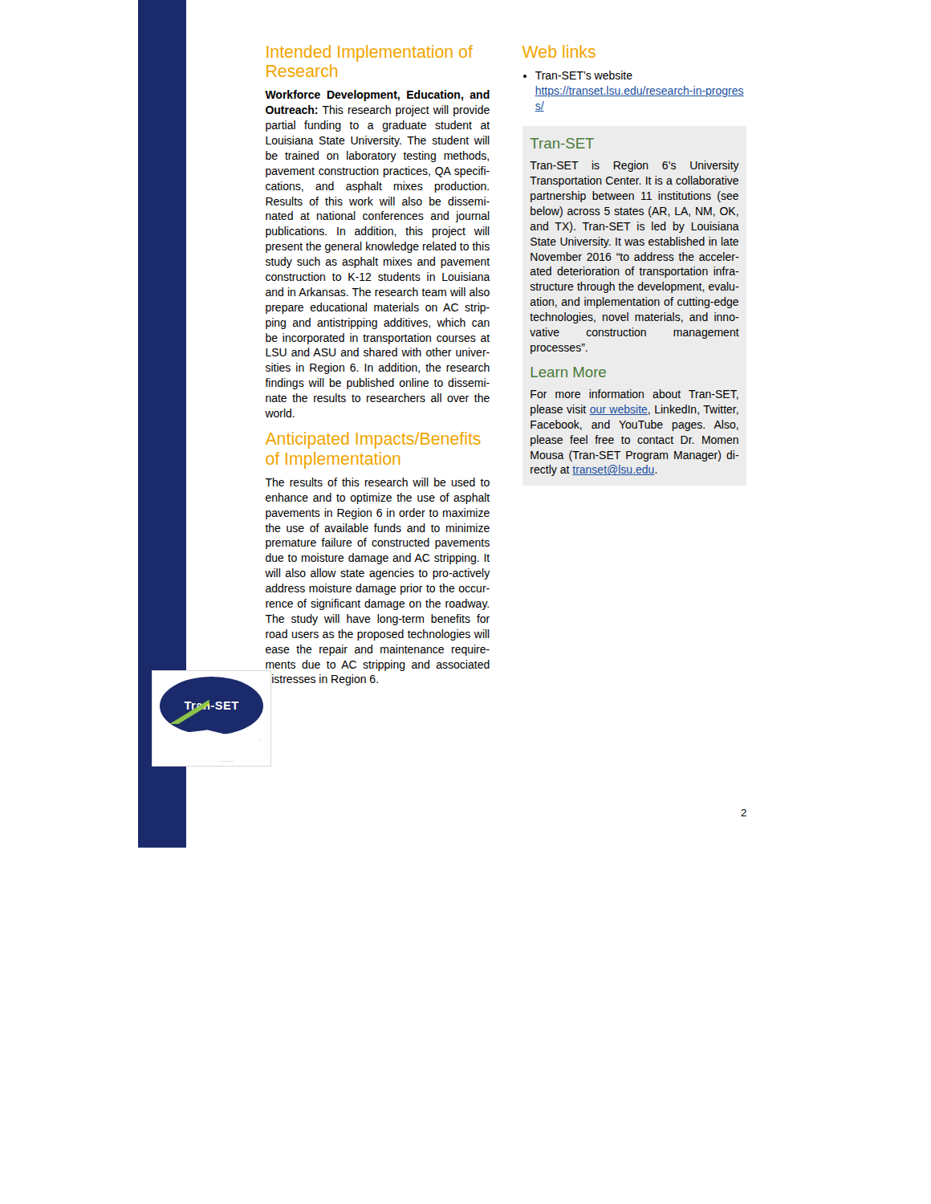Tran-SET
Intended Implementation of Research
Workforce Development, Education, and Outreach: This research project will provide partial funding to a graduate student at Louisiana State University. The student will be trained on laboratory testing methods, pavement construction practices, QA specifications, and asphalt mixes production. Results of this work will also be disseminated at national conferences and journal publications. In addition, this project will present the general knowledge related to this study such as asphalt mixes and pavement construction to K-12 students in Louisiana and in Arkansas. The research team will also prepare educational materials on AC stripping and antistripping additives, which can be incorporated in transportation courses at LSU and ASU and shared with other universities in Region 6. In addition, the research findings will be published online to disseminate the results to researchers all over the world.
Anticipated Impacts/Benefits of Implementation
The results of this research will be used to enhance and to optimize the use of asphalt pavements in Region 6 in order to maximize the use of available funds and to minimize premature failure of constructed pavements due to moisture damage and AC stripping. It will also allow state agencies to pro-actively address moisture damage prior to the occurrence of significant damage on the roadway. The study will have long-term benefits for road users as the proposed technologies will ease the repair and maintenance requirements due to AC stripping and associated distresses in Region 6.
Web links
Tran-SET’s website
https://transet.lsu.edu/research-in-progress/
Tran-SET
Tran-SET is Region 6’s University Transportation Center. It is a collaborative partnership between 11 institutions (see below) across 5 states (AR, LA, NM, OK, and TX). Tran-SET is led by Louisiana State University. It was established in late November 2016 “to address the accelerated deterioration of transportation infrastructure through the development, evaluation, and implementation of cutting-edge technologies, novel materials, and innovative construction management processes”.
Learn More
For more information about Tran-SET, please visit our website, LinkedIn, Twitter, Facebook, and YouTube pages. Also, please feel free to contact Dr. Momen Mousa (Tran-SET Program Manager) directly at transet@lsu.edu.
2